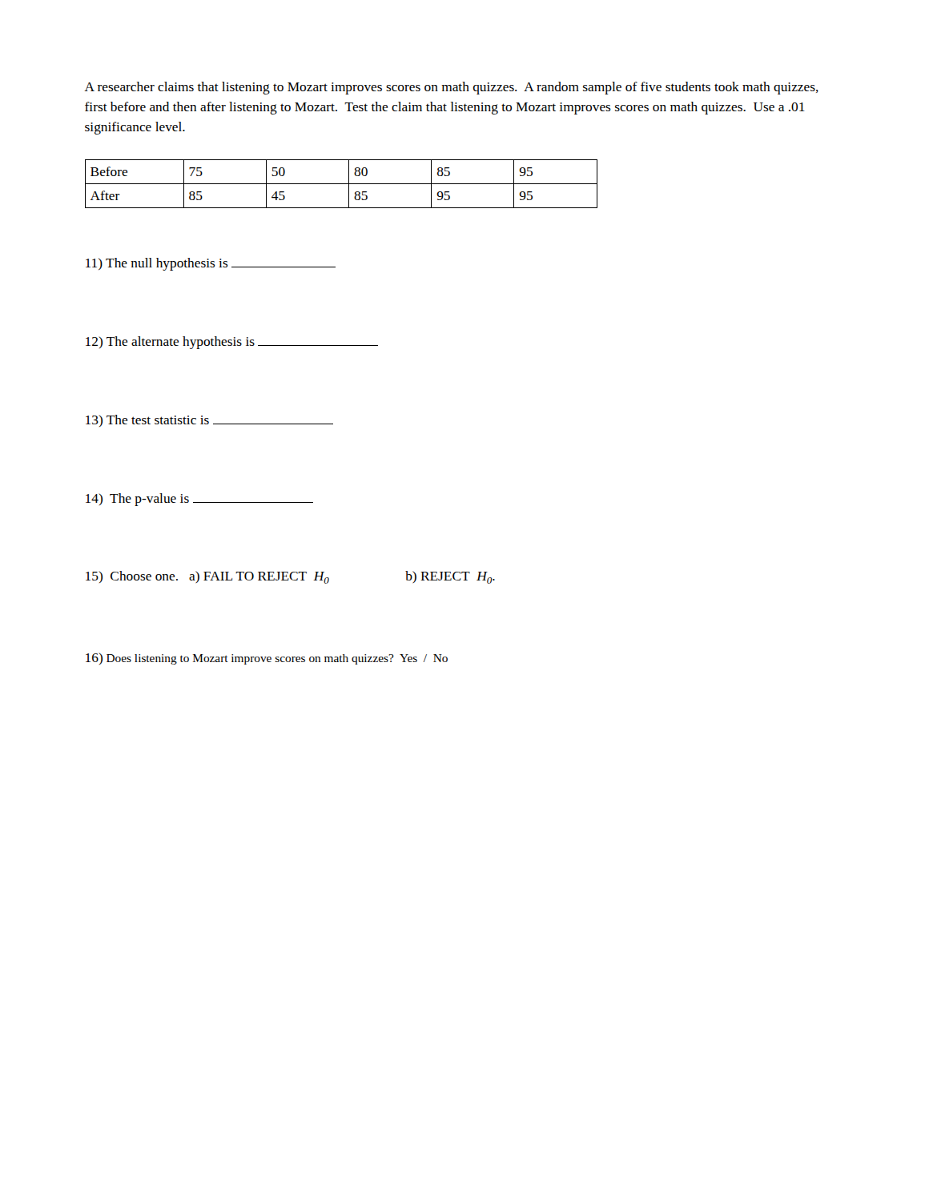A researcher claims that listening to Mozart improves scores on math quizzes. A random sample of five students took math quizzes, first before and then after listening to Mozart. Test the claim that listening to Mozart improves scores on math quizzes. Use a .01 significance level.
| Before | 75 | 50 | 80 | 85 | 95 |
| After | 85 | 45 | 85 | 95 | 95 |
11) The null hypothesis is
12) The alternate hypothesis is
13) The test statistic is
14) The p-value is
15) Choose one. a) FAIL TO REJECT H 0 b) REJECT H 0.
16) Does listening to Mozart improve scores on math quizzes? Yes / No